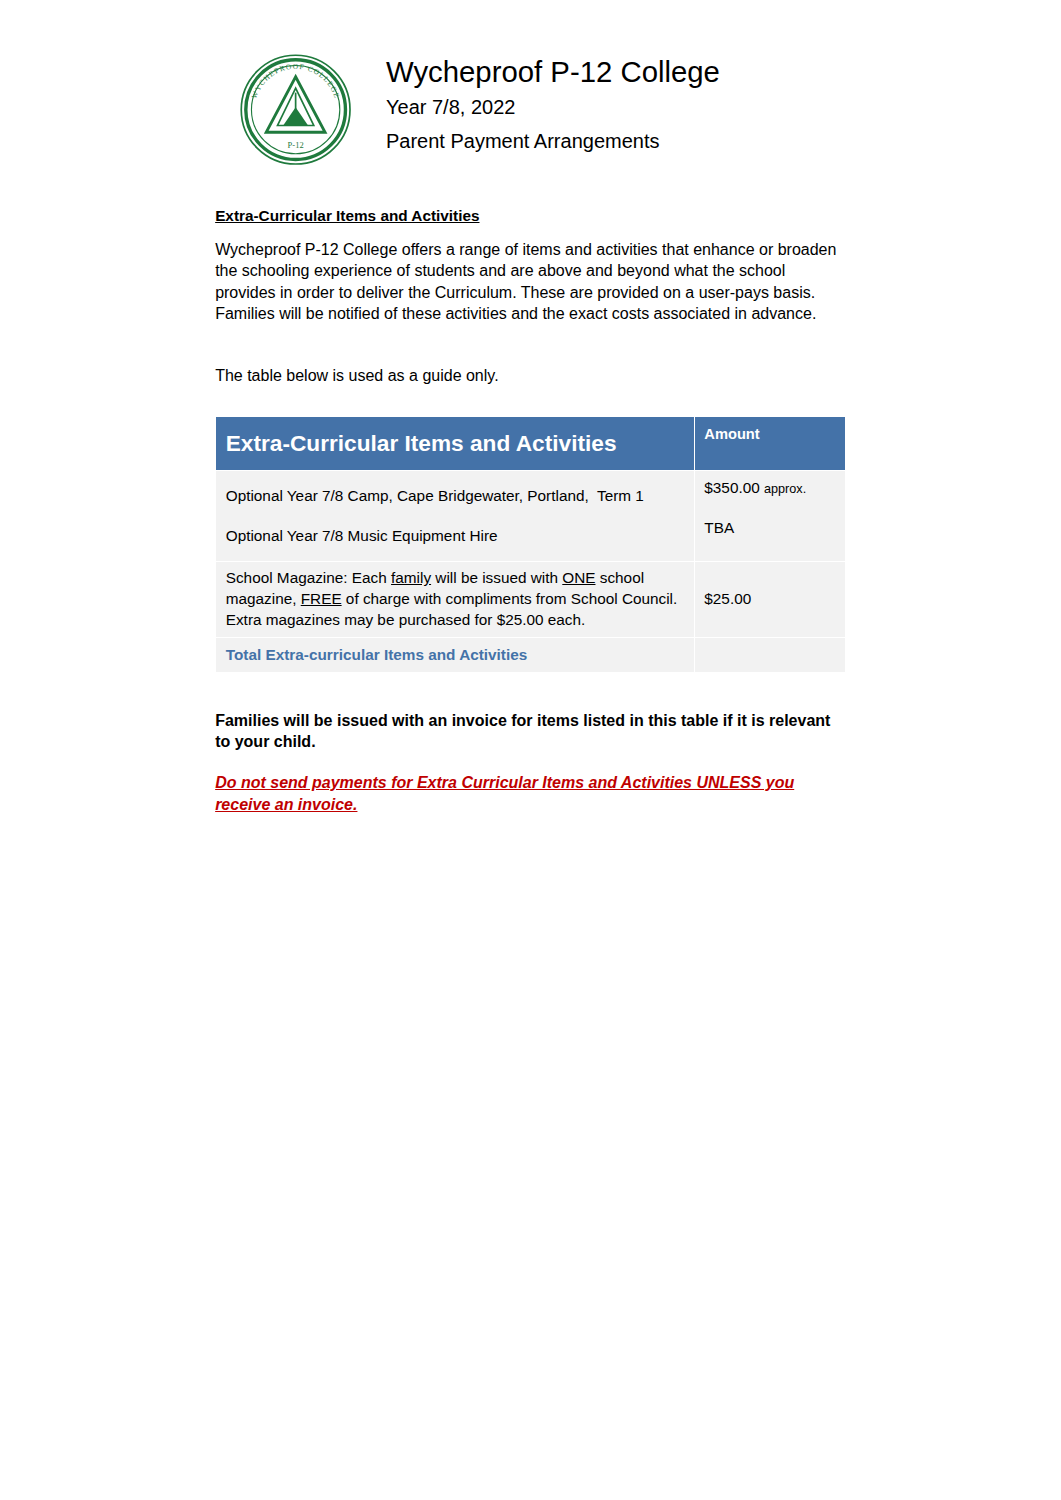WYCHEPROOF COLLEGE P-12
Wycheproof P-12 College
Year 7/8, 2022
Parent Payment Arrangements
Extra-Curricular Items and Activities
Wycheproof P-12 College offers a range of items and activities that enhance or broaden the schooling experience of students and are above and beyond what the school provides in order to deliver the Curriculum. These are provided on a user-pays basis. Families will be notified of these activities and the exact costs associated in advance.
The table below is used as a guide only.
| Extra-Curricular Items and Activities | Amount |
| --- | --- |
| Optional Year 7/8 Camp, Cape Bridgewater, Portland, Term 1 Optional Year 7/8 Music Equipment Hire | $350.00 approx. TBA |
| School Magazine: Each family will be issued with ONE school magazine, FREE of charge with compliments from School Council. Extra magazines may be purchased for $25.00 each. | $25.00 |
| Total Extra-curricular Items and Activities | |
Families will be issued with an invoice for items listed in this table if it is relevant to your child.
Do not send payments for Extra Curricular Items and Activities UNLESS you receive an invoice.